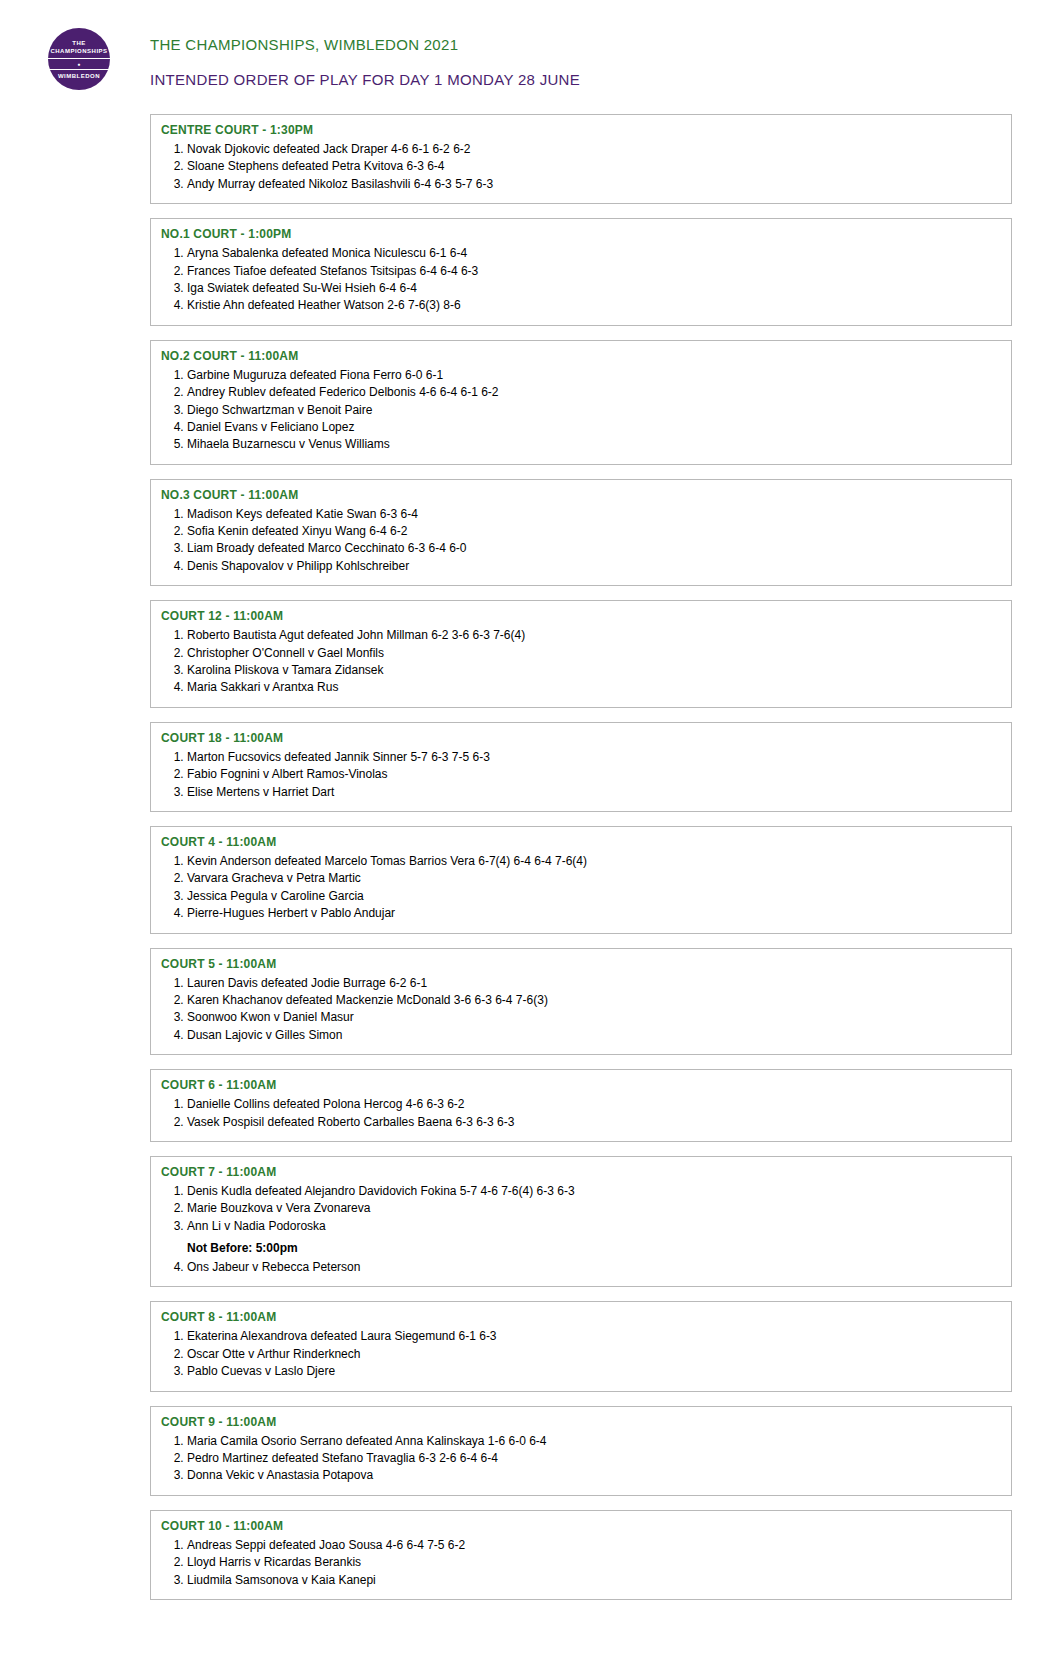THE CHAMPIONSHIPS ● WIMBLEDON
THE CHAMPIONSHIPS, WIMBLEDON 2021
INTENDED ORDER OF PLAY FOR DAY 1 MONDAY 28 JUNE
CENTRE COURT - 1:30PM
Novak Djokovic defeated Jack Draper 4-6 6-1 6-2 6-2
Sloane Stephens defeated Petra Kvitova 6-3 6-4
Andy Murray defeated Nikoloz Basilashvili 6-4 6-3 5-7 6-3
NO.1 COURT - 1:00PM
Aryna Sabalenka defeated Monica Niculescu 6-1 6-4
Frances Tiafoe defeated Stefanos Tsitsipas 6-4 6-4 6-3
Iga Swiatek defeated Su-Wei Hsieh 6-4 6-4
Kristie Ahn defeated Heather Watson 2-6 7-6(3) 8-6
NO.2 COURT - 11:00AM
Garbine Muguruza defeated Fiona Ferro 6-0 6-1
Andrey Rublev defeated Federico Delbonis 4-6 6-4 6-1 6-2
Diego Schwartzman v Benoit Paire
Daniel Evans v Feliciano Lopez
Mihaela Buzarnescu v Venus Williams
NO.3 COURT - 11:00AM
Madison Keys defeated Katie Swan 6-3 6-4
Sofia Kenin defeated Xinyu Wang 6-4 6-2
Liam Broady defeated Marco Cecchinato 6-3 6-4 6-0
Denis Shapovalov v Philipp Kohlschreiber
COURT 12 - 11:00AM
Roberto Bautista Agut defeated John Millman 6-2 3-6 6-3 7-6(4)
Christopher O'Connell v Gael Monfils
Karolina Pliskova v Tamara Zidansek
Maria Sakkari v Arantxa Rus
COURT 18 - 11:00AM
Marton Fucsovics defeated Jannik Sinner 5-7 6-3 7-5 6-3
Fabio Fognini v Albert Ramos-Vinolas
Elise Mertens v Harriet Dart
COURT 4 - 11:00AM
Kevin Anderson defeated Marcelo Tomas Barrios Vera 6-7(4) 6-4 6-4 7-6(4)
Varvara Gracheva v Petra Martic
Jessica Pegula v Caroline Garcia
Pierre-Hugues Herbert v Pablo Andujar
COURT 5 - 11:00AM
Lauren Davis defeated Jodie Burrage 6-2 6-1
Karen Khachanov defeated Mackenzie McDonald 3-6 6-3 6-4 7-6(3)
Soonwoo Kwon v Daniel Masur
Dusan Lajovic v Gilles Simon
COURT 6 - 11:00AM
Danielle Collins defeated Polona Hercog 4-6 6-3 6-2
Vasek Pospisil defeated Roberto Carballes Baena 6-3 6-3 6-3
COURT 7 - 11:00AM
Denis Kudla defeated Alejandro Davidovich Fokina 5-7 4-6 7-6(4) 6-3 6-3
Marie Bouzkova v Vera Zvonareva
Ann Li v Nadia Podoroska
Not Before: 5:00pm
Ons Jabeur v Rebecca Peterson
COURT 8 - 11:00AM
Ekaterina Alexandrova defeated Laura Siegemund 6-1 6-3
Oscar Otte v Arthur Rinderknech
Pablo Cuevas v Laslo Djere
COURT 9 - 11:00AM
Maria Camila Osorio Serrano defeated Anna Kalinskaya 1-6 6-0 6-4
Pedro Martinez defeated Stefano Travaglia 6-3 2-6 6-4 6-4
Donna Vekic v Anastasia Potapova
COURT 10 - 11:00AM
Andreas Seppi defeated Joao Sousa 4-6 6-4 7-5 6-2
Lloyd Harris v Ricardas Berankis
Liudmila Samsonova v Kaia Kanepi